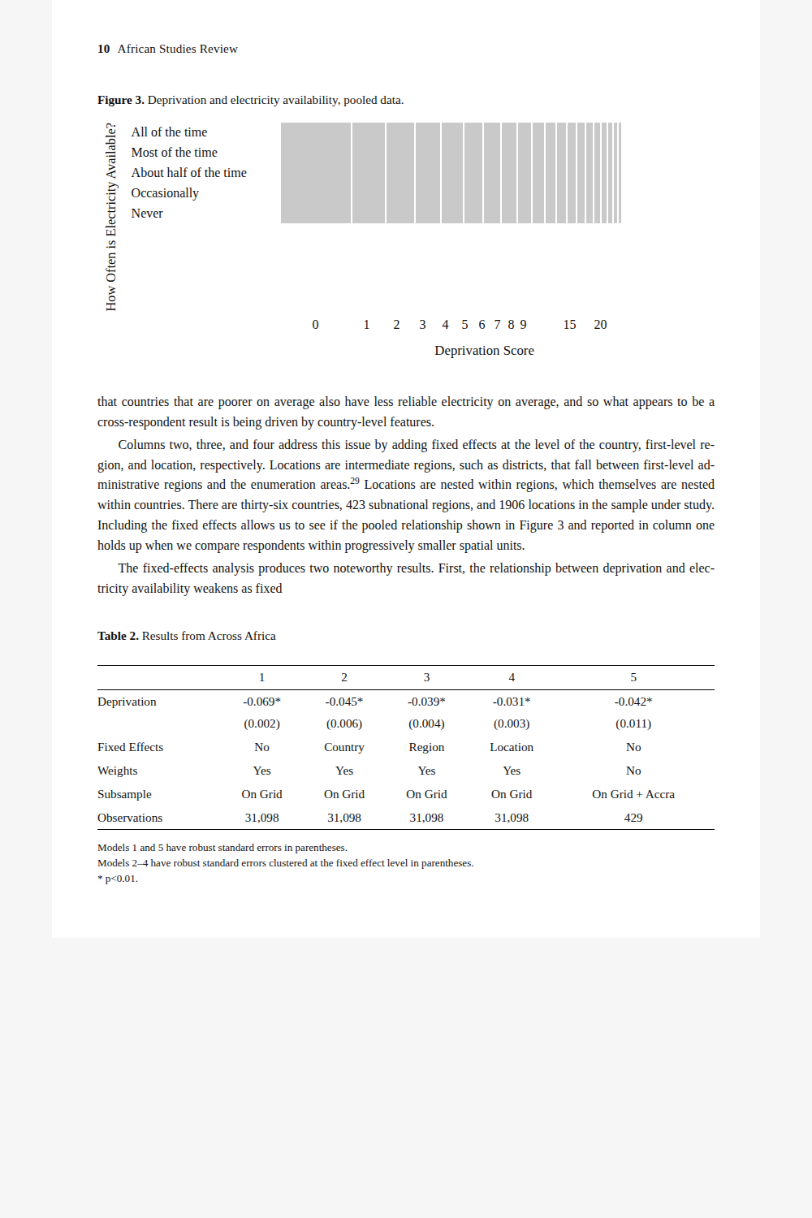10 African Studies Review
Figure 3. Deprivation and electricity availability, pooled data.
How Often is Electricity Available?
All of the time
Most of the time
About half of the time
Occasionally
Never
0 1 2 3 4 5 6 7 8 9 15 20
Deprivation Score
that countries that are poorer on average also have less reliable electricity on average, and so what appears to be a cross-respondent result is being driven by country-level features.
Columns two, three, and four address this issue by adding fixed effects at the level of the country, first-level region, and location, respectively. Locations are intermediate regions, such as districts, that fall between first-level administrative regions and the enumeration areas.29 Locations are nested within regions, which themselves are nested within countries. There are thirty-six countries, 423 subnational regions, and 1906 locations in the sample under study. Including the fixed effects allows us to see if the pooled relationship shown in Figure 3 and reported in column one holds up when we compare respondents within progressively smaller spatial units.
The fixed-effects analysis produces two noteworthy results. First, the relationship between deprivation and electricity availability weakens as fixed
Table 2. Results from Across Africa
| | 1 | 2 | 3 | 4 | 5 |
| --- | --- | --- | --- | --- | --- |
| Deprivation | -0.069* | -0.045* | -0.039* | -0.031* | -0.042* |
| | (0.002) | (0.006) | (0.004) | (0.003) | (0.011) |
| Fixed Effects | No | Country | Region | Location | No |
| Weights | Yes | Yes | Yes | Yes | No |
| Subsample | On Grid | On Grid | On Grid | On Grid | On Grid + Accra |
| Observations | 31,098 | 31,098 | 31,098 | 31,098 | 429 |
Models 1 and 5 have robust standard errors in parentheses.
Models 2–4 have robust standard errors clustered at the fixed effect level in parentheses.
* p<0.01.